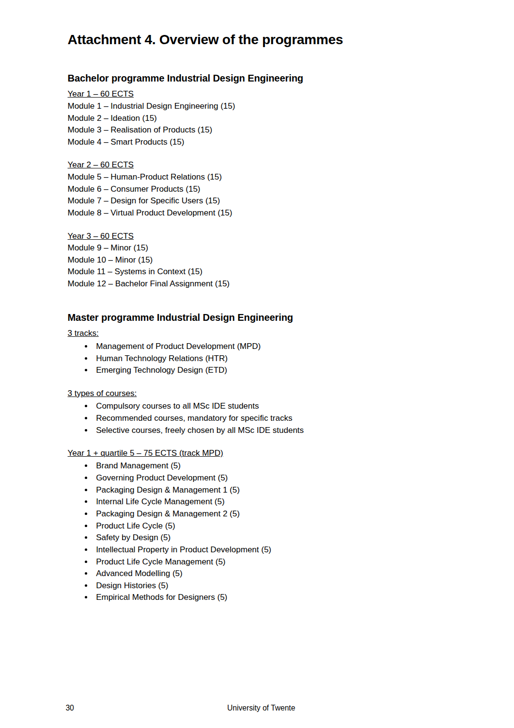Attachment 4. Overview of the programmes
Bachelor programme Industrial Design Engineering
Year 1 – 60 ECTS
Module 1 – Industrial Design Engineering (15)
Module 2 – Ideation (15)
Module 3 – Realisation of Products (15)
Module 4 – Smart Products (15)
Year 2 – 60 ECTS
Module 5 – Human-Product Relations (15)
Module 6 – Consumer Products (15)
Module 7 – Design for Specific Users (15)
Module 8 – Virtual Product Development (15)
Year 3 – 60 ECTS
Module 9 – Minor (15)
Module 10 – Minor (15)
Module 11 – Systems in Context (15)
Module 12 – Bachelor Final Assignment (15)
Master programme Industrial Design Engineering
3 tracks:
Management of Product Development (MPD)
Human Technology Relations (HTR)
Emerging Technology Design (ETD)
3 types of courses:
Compulsory courses to all MSc IDE students
Recommended courses, mandatory for specific tracks
Selective courses, freely chosen by all MSc IDE students
Year 1 + quartile 5 – 75 ECTS (track MPD)
Brand Management (5)
Governing Product Development (5)
Packaging Design & Management 1 (5)
Internal Life Cycle Management (5)
Packaging Design & Management 2 (5)
Product Life Cycle (5)
Safety by Design (5)
Intellectual Property in Product Development (5)
Product Life Cycle Management (5)
Advanced Modelling (5)
Design Histories (5)
Empirical Methods for Designers (5)
30
University of Twente